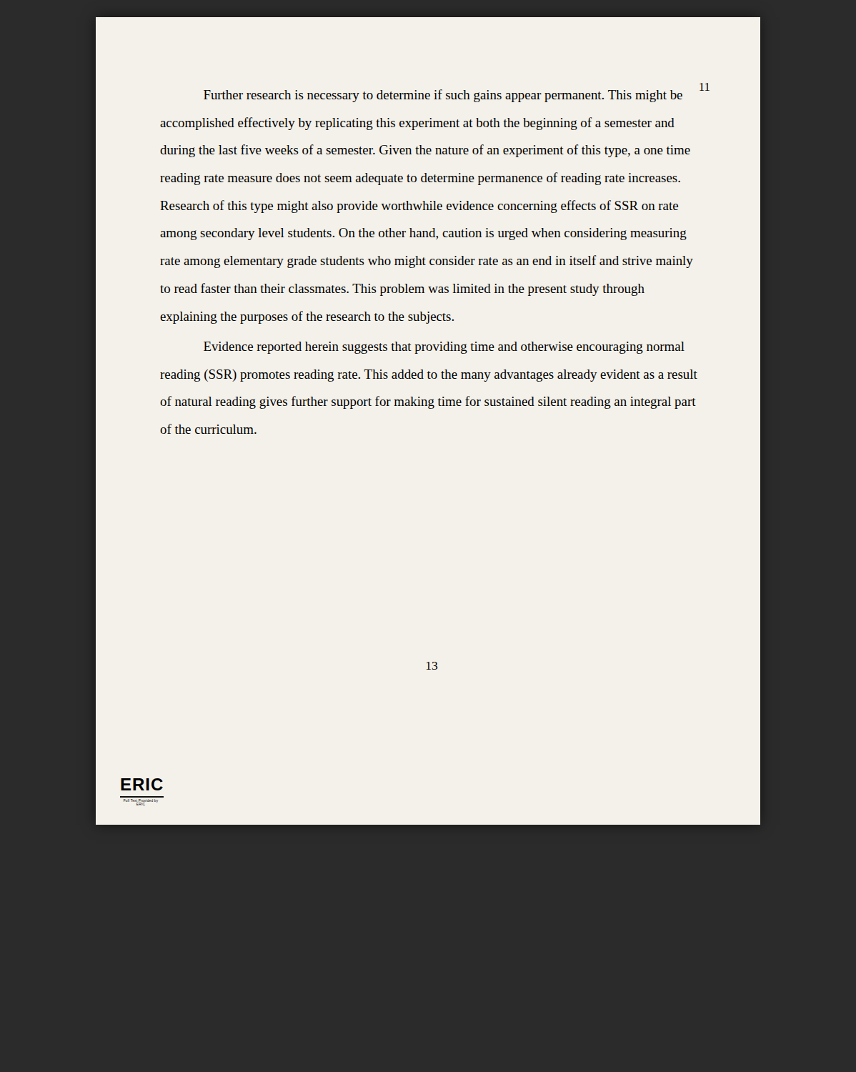11
Further research is necessary to determine if such gains appear permanent. This might be accomplished effectively by replicating this experiment at both the beginning of a semester and during the last five weeks of a semester. Given the nature of an experiment of this type, a one time reading rate measure does not seem adequate to determine permanence of reading rate increases. Research of this type might also provide worthwhile evidence concerning effects of SSR on rate among secondary level students. On the other hand, caution is urged when considering measuring rate among elementary grade students who might consider rate as an end in itself and strive mainly to read faster than their classmates. This problem was limited in the present study through explaining the purposes of the research to the subjects.
Evidence reported herein suggests that providing time and otherwise encouraging normal reading (SSR) promotes reading rate. This added to the many advantages already evident as a result of natural reading gives further support for making time for sustained silent reading an integral part of the curriculum.
13
ERIC
Full Text Provided by ERIC